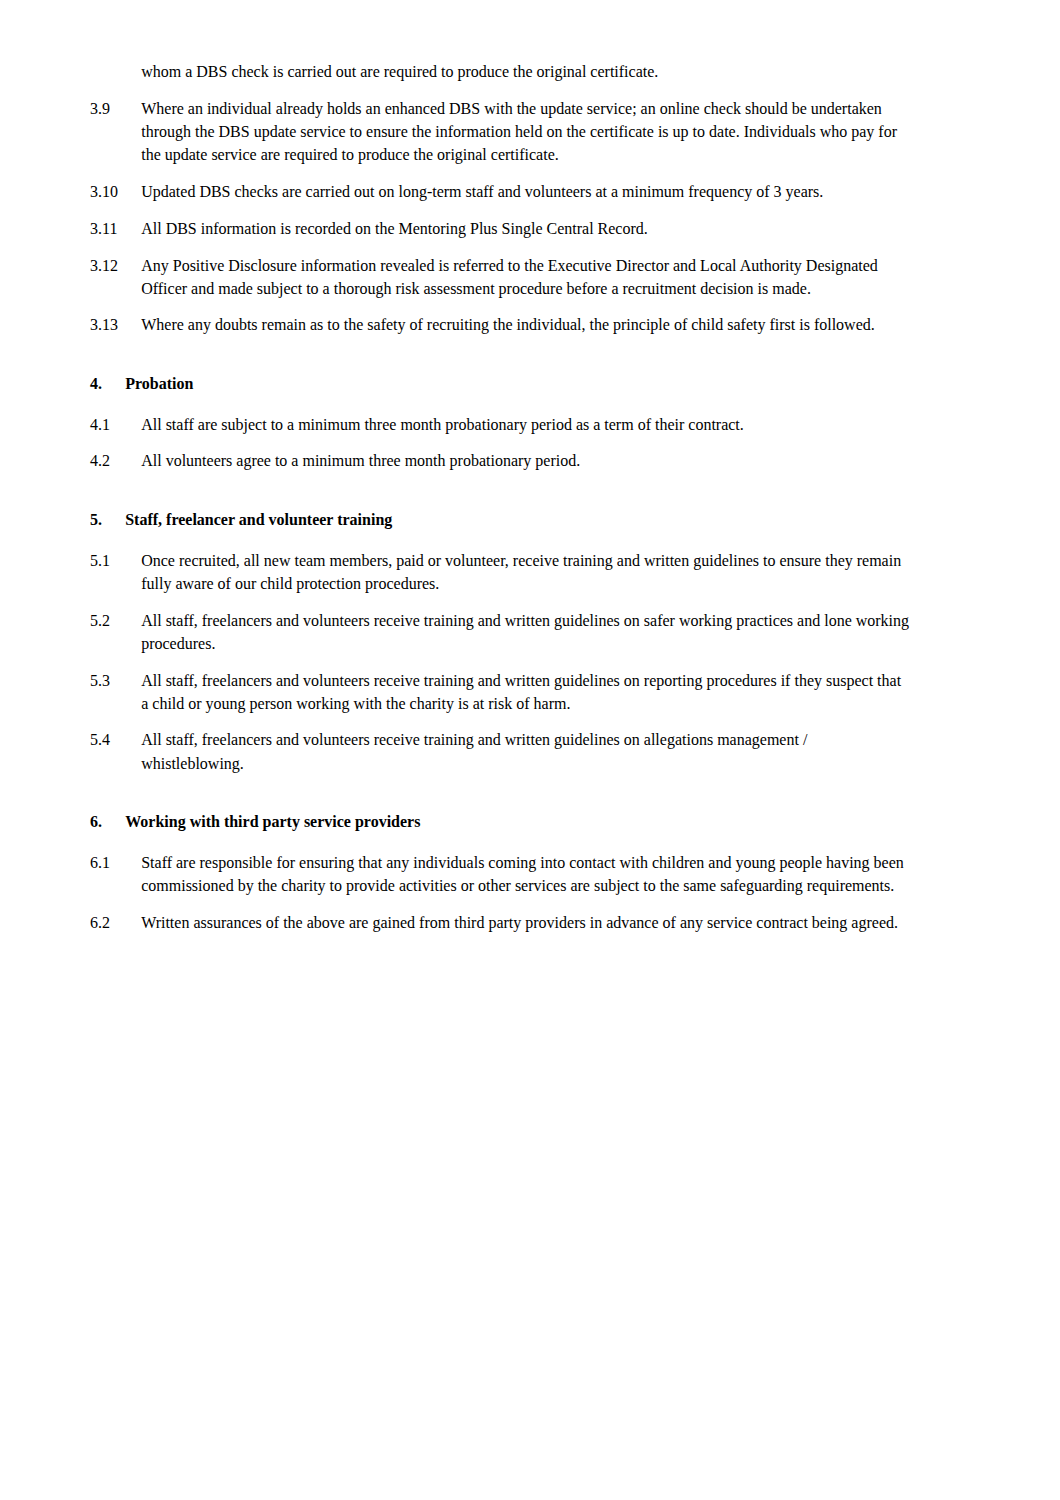whom a DBS check is carried out are required to produce the original certificate.
3.9 Where an individual already holds an enhanced DBS with the update service; an online check should be undertaken through the DBS update service to ensure the information held on the certificate is up to date. Individuals who pay for the update service are required to produce the original certificate.
3.10 Updated DBS checks are carried out on long-term staff and volunteers at a minimum frequency of 3 years.
3.11 All DBS information is recorded on the Mentoring Plus Single Central Record.
3.12 Any Positive Disclosure information revealed is referred to the Executive Director and Local Authority Designated Officer and made subject to a thorough risk assessment procedure before a recruitment decision is made.
3.13 Where any doubts remain as to the safety of recruiting the individual, the principle of child safety first is followed.
4. Probation
4.1 All staff are subject to a minimum three month probationary period as a term of their contract.
4.2 All volunteers agree to a minimum three month probationary period.
5. Staff, freelancer and volunteer training
5.1 Once recruited, all new team members, paid or volunteer, receive training and written guidelines to ensure they remain fully aware of our child protection procedures.
5.2 All staff, freelancers and volunteers receive training and written guidelines on safer working practices and lone working procedures.
5.3 All staff, freelancers and volunteers receive training and written guidelines on reporting procedures if they suspect that a child or young person working with the charity is at risk of harm.
5.4 All staff, freelancers and volunteers receive training and written guidelines on allegations management / whistleblowing.
6. Working with third party service providers
6.1 Staff are responsible for ensuring that any individuals coming into contact with children and young people having been commissioned by the charity to provide activities or other services are subject to the same safeguarding requirements.
6.2 Written assurances of the above are gained from third party providers in advance of any service contract being agreed.